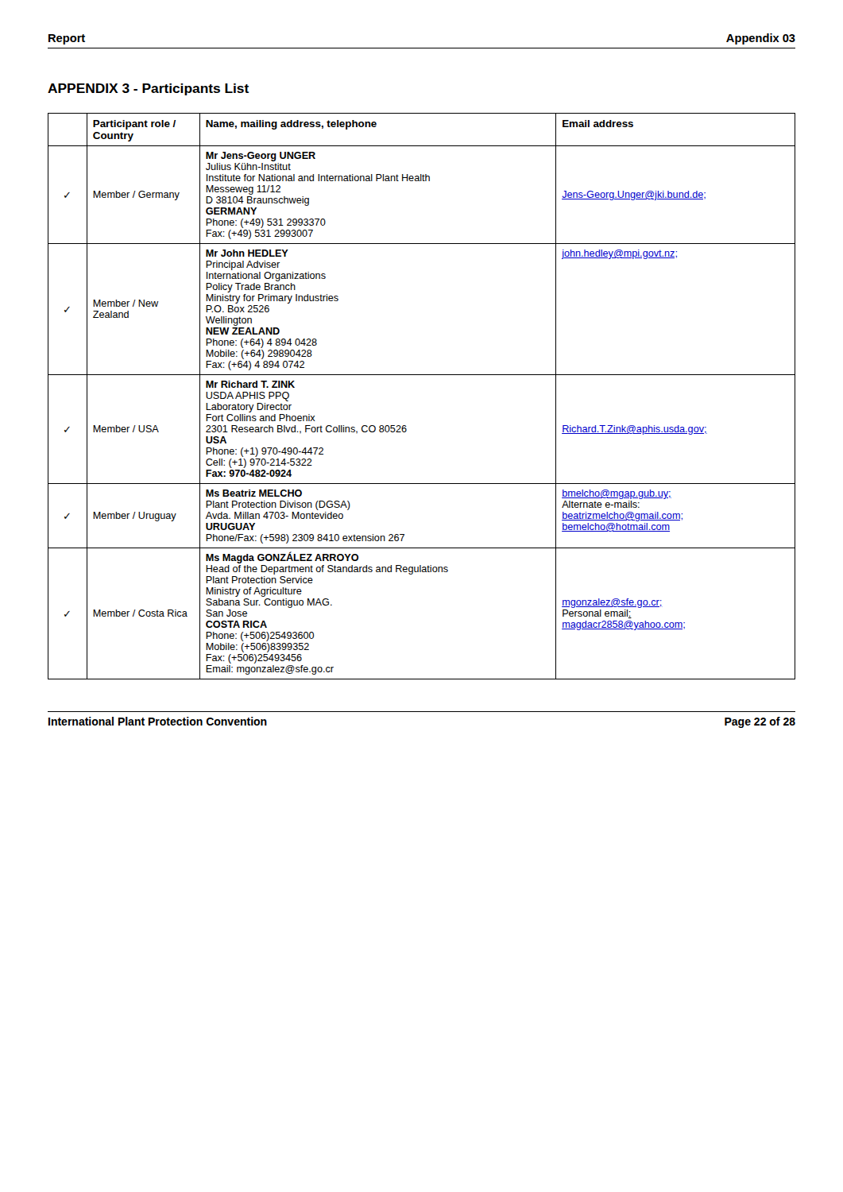Report Appendix 03
APPENDIX 3 - Participants List
| | Participant role / Country | Name, mailing address, telephone | Email address |
| --- | --- | --- | --- |
| ✓ | Member / Germany | Mr Jens-Georg UNGER Julius Kühn-Institut Institute for National and International Plant Health Messeweg 11/12 D 38104 Braunschweig GERMANY Phone: (+49) 531 2993370 Fax: (+49) 531 2993007 | Jens-Georg.Unger@jki.bund.de; |
| ✓ | Member / New Zealand | Mr John HEDLEY Principal Adviser International Organizations Policy Trade Branch Ministry for Primary Industries P.O. Box 2526 Wellington NEW ZEALAND Phone: (+64) 4 894 0428 Mobile: (+64) 29890428 Fax: (+64) 4 894 0742 | john.hedley@mpi.govt.nz; |
| ✓ | Member / USA | Mr Richard T. ZINK USDA APHIS PPQ Laboratory Director Fort Collins and Phoenix 2301 Research Blvd., Fort Collins, CO 80526 USA Phone: (+1) 970-490-4472 Cell: (+1) 970-214-5322 Fax: 970-482-0924 | Richard.T.Zink@aphis.usda.gov; |
| ✓ | Member / Uruguay | Ms Beatriz MELCHO Plant Protection Divison (DGSA) Avda. Millan 4703- Montevideo URUGUAY Phone/Fax: (+598) 2309 8410 extension 267 | bmelcho@mgap.gub.uy; Alternate e-mails: beatrizmelcho@gmail.com; bemelcho@hotmail.com |
| ✓ | Member / Costa Rica | Ms Magda GONZÁLEZ ARROYO Head of the Department of Standards and Regulations Plant Protection Service Ministry of Agriculture Sabana Sur. Contiguo MAG. San Jose COSTA RICA Phone: (+506)25493600 Mobile: (+506)8399352 Fax: (+506)25493456 Email: mgonzalez@sfe.go.cr | mgonzalez@sfe.go.cr; Personal email : magdacr2858@yahoo.com; |
International Plant Protection Convention Page 22 of 28